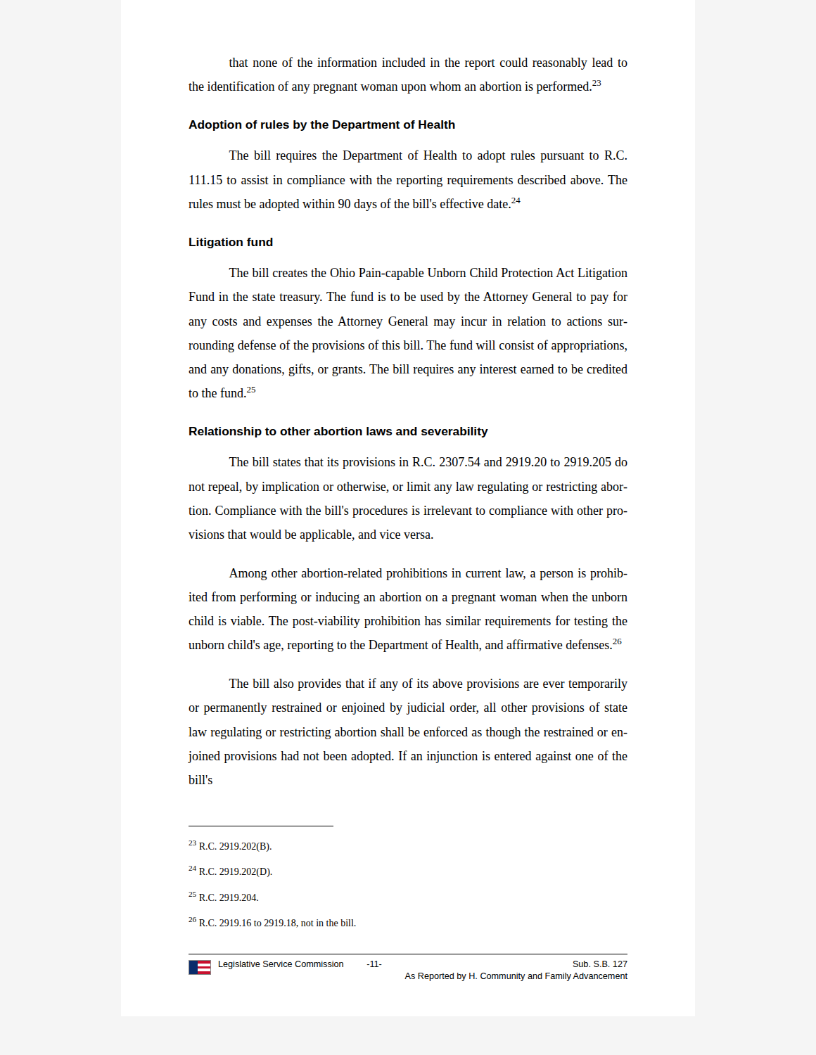that none of the information included in the report could reasonably lead to the identification of any pregnant woman upon whom an abortion is performed.23
Adoption of rules by the Department of Health
The bill requires the Department of Health to adopt rules pursuant to R.C. 111.15 to assist in compliance with the reporting requirements described above. The rules must be adopted within 90 days of the bill's effective date.24
Litigation fund
The bill creates the Ohio Pain-capable Unborn Child Protection Act Litigation Fund in the state treasury. The fund is to be used by the Attorney General to pay for any costs and expenses the Attorney General may incur in relation to actions surrounding defense of the provisions of this bill. The fund will consist of appropriations, and any donations, gifts, or grants. The bill requires any interest earned to be credited to the fund.25
Relationship to other abortion laws and severability
The bill states that its provisions in R.C. 2307.54 and 2919.20 to 2919.205 do not repeal, by implication or otherwise, or limit any law regulating or restricting abortion. Compliance with the bill's procedures is irrelevant to compliance with other provisions that would be applicable, and vice versa.
Among other abortion-related prohibitions in current law, a person is prohibited from performing or inducing an abortion on a pregnant woman when the unborn child is viable. The post-viability prohibition has similar requirements for testing the unborn child's age, reporting to the Department of Health, and affirmative defenses.26
The bill also provides that if any of its above provisions are ever temporarily or permanently restrained or enjoined by judicial order, all other provisions of state law regulating or restricting abortion shall be enforced as though the restrained or enjoined provisions had not been adopted. If an injunction is entered against one of the bill's
23 R.C. 2919.202(B).
24 R.C. 2919.202(D).
25 R.C. 2919.204.
26 R.C. 2919.16 to 2919.18, not in the bill.
Legislative Service Commission
-11-
Sub. S.B. 127
As Reported by H. Community and Family Advancement